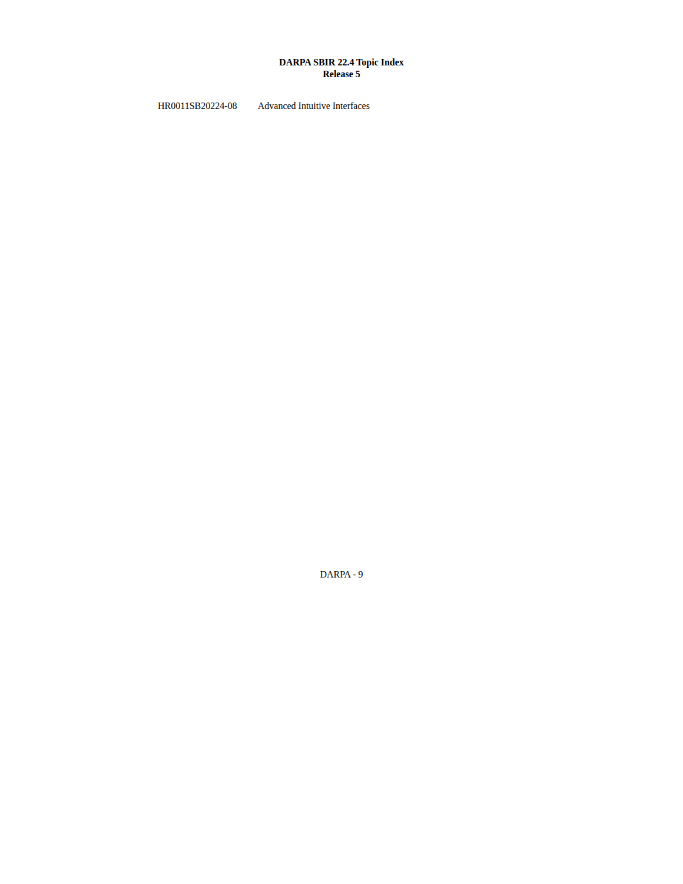DARPA SBIR 22.4 Topic Index Release 5
| HR0011SB20224-08 | Advanced Intuitive Interfaces |
DARPA - 9